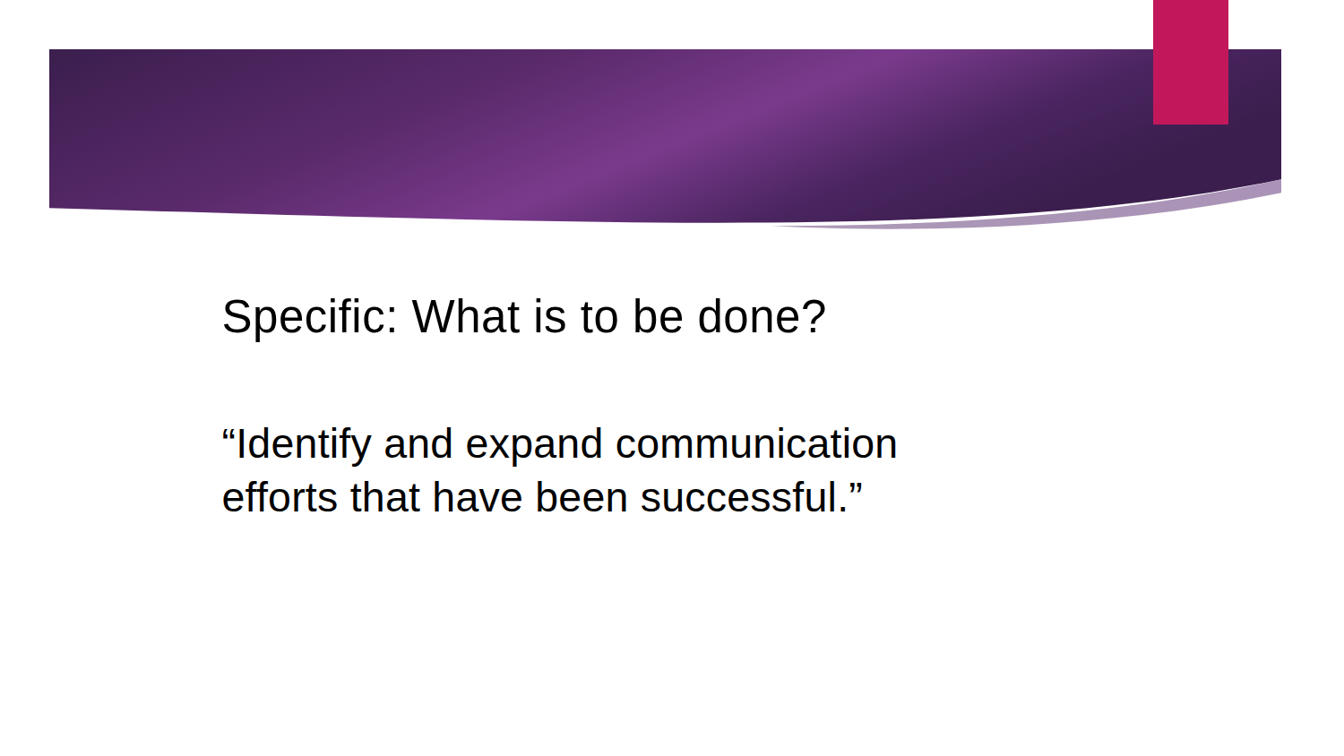Specific: What is to be done?
“Identify and expand communication efforts that have been successful.”